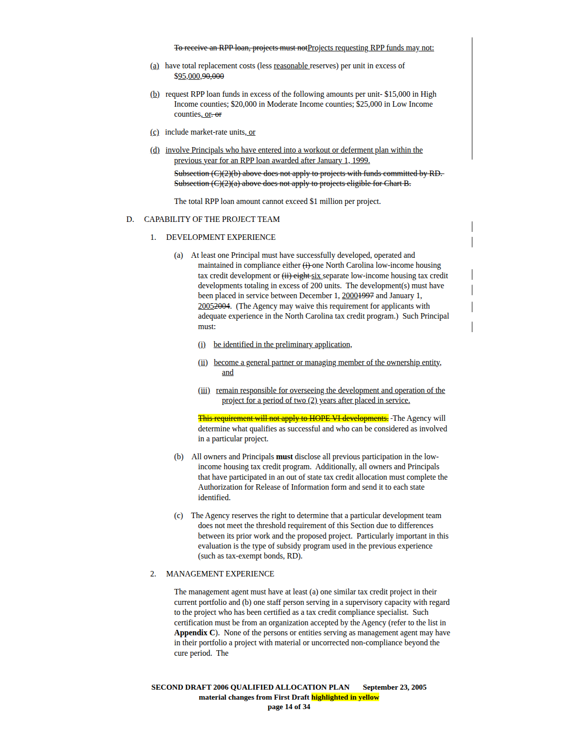To receive an RPP loan, projects must notProjects requesting RPP funds may not:
(a) have total replacement costs (less reasonable reserves) per unit in excess of $95,000,90,000
(b) request RPP loan funds in excess of the following amounts per unit- $15,000 in High Income counties; $20,000 in Moderate Income counties; $25,000 in Low Income counties, or. or
(c) include market-rate units, or
(d) involve Principals who have entered into a workout or deferment plan within the previous year for an RPP loan awarded after January 1, 1999.
Subsection (C)(2)(b) above does not apply to projects with funds committed by RD. Subsection (C)(2)(a) above does not apply to projects eligible for Chart B.
The total RPP loan amount cannot exceed $1 million per project.
D. CAPABILITY OF THE PROJECT TEAM
1. DEVELOPMENT EXPERIENCE
(a) At least one Principal must have successfully developed, operated and maintained in compliance either (i) one North Carolina low-income housing tax credit development or (ii) eight six separate low-income housing tax credit developments totaling in excess of 200 units. The development(s) must have been placed in service between December 1, 20001997 and January 1, 20052004. (The Agency may waive this requirement for applicants with adequate experience in the North Carolina tax credit program.) Such Principal must:
(i) be identified in the preliminary application,
(ii) become a general partner or managing member of the ownership entity, and
(iii) remain responsible for overseeing the development and operation of the project for a period of two (2) years after placed in service.
This requirement will not apply to HOPE VI developments. The Agency will determine what qualifies as successful and who can be considered as involved in a particular project.
(b) All owners and Principals must disclose all previous participation in the low-income housing tax credit program. Additionally, all owners and Principals that have participated in an out of state tax credit allocation must complete the Authorization for Release of Information form and send it to each state identified.
(c) The Agency reserves the right to determine that a particular development team does not meet the threshold requirement of this Section due to differences between its prior work and the proposed project. Particularly important in this evaluation is the type of subsidy program used in the previous experience (such as tax-exempt bonds, RD).
2. MANAGEMENT EXPERIENCE
The management agent must have at least (a) one similar tax credit project in their current portfolio and (b) one staff person serving in a supervisory capacity with regard to the project who has been certified as a tax credit compliance specialist. Such certification must be from an organization accepted by the Agency (refer to the list in Appendix C). None of the persons or entities serving as management agent may have in their portfolio a project with material or uncorrected non-compliance beyond the cure period. The
SECOND DRAFT 2006 QUALIFIED ALLOCATION PLAN September 23, 2005
material changes from First Draft highlighted in yellow
page 14 of 34